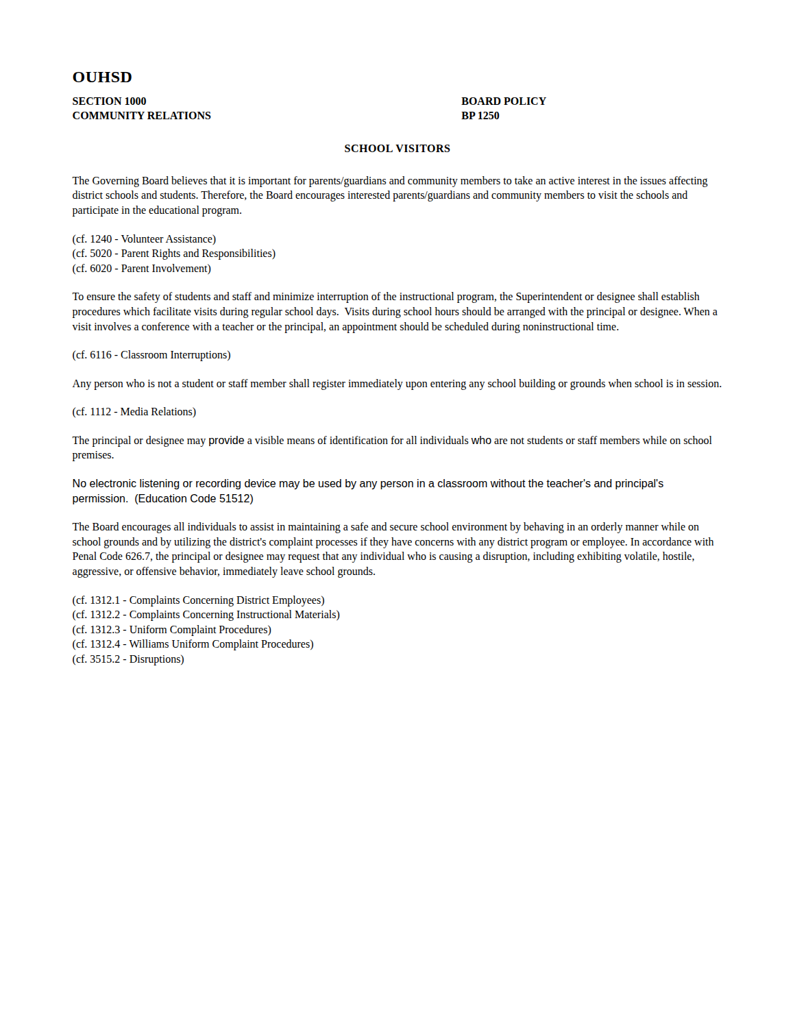OUHSD
| SECTION 1000 | BOARD POLICY |
| COMMUNITY RELATIONS | BP 1250 |
SCHOOL VISITORS
The Governing Board believes that it is important for parents/guardians and community members to take an active interest in the issues affecting district schools and students. Therefore, the Board encourages interested parents/guardians and community members to visit the schools and participate in the educational program.
(cf. 1240 - Volunteer Assistance)
(cf. 5020 - Parent Rights and Responsibilities)
(cf. 6020 - Parent Involvement)
To ensure the safety of students and staff and minimize interruption of the instructional program, the Superintendent or designee shall establish procedures which facilitate visits during regular school days. Visits during school hours should be arranged with the principal or designee. When a visit involves a conference with a teacher or the principal, an appointment should be scheduled during noninstructional time.
(cf. 6116 - Classroom Interruptions)
Any person who is not a student or staff member shall register immediately upon entering any school building or grounds when school is in session.
(cf. 1112 - Media Relations)
The principal or designee may provide a visible means of identification for all individuals who are not students or staff members while on school premises.
No electronic listening or recording device may be used by any person in a classroom without the teacher's and principal's permission. (Education Code 51512)
The Board encourages all individuals to assist in maintaining a safe and secure school environment by behaving in an orderly manner while on school grounds and by utilizing the district's complaint processes if they have concerns with any district program or employee. In accordance with Penal Code 626.7, the principal or designee may request that any individual who is causing a disruption, including exhibiting volatile, hostile, aggressive, or offensive behavior, immediately leave school grounds.
(cf. 1312.1 - Complaints Concerning District Employees)
(cf. 1312.2 - Complaints Concerning Instructional Materials)
(cf. 1312.3 - Uniform Complaint Procedures)
(cf. 1312.4 - Williams Uniform Complaint Procedures)
(cf. 3515.2 - Disruptions)